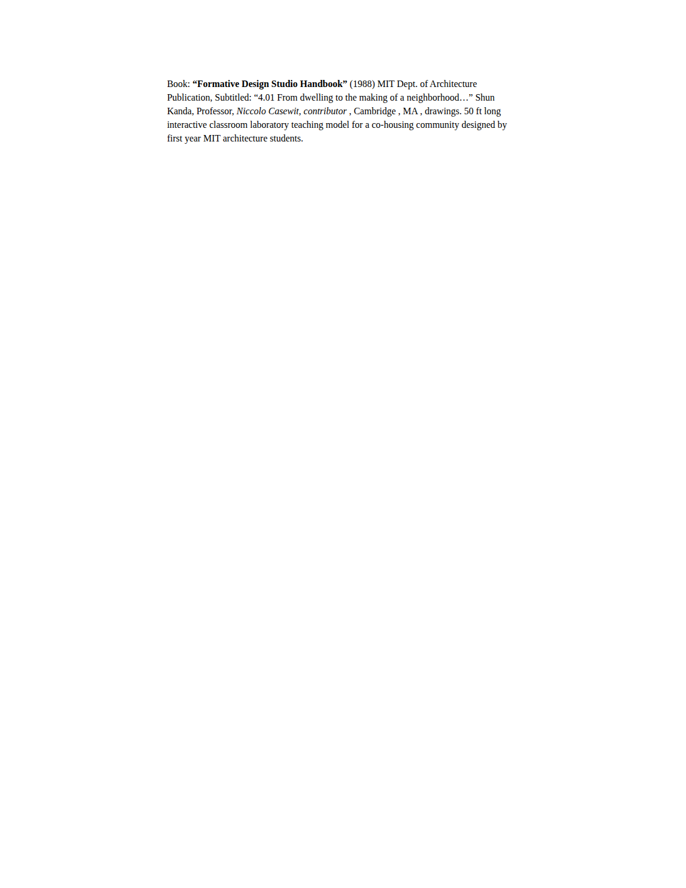Book: “Formative Design Studio Handbook” (1988) MIT Dept. of Architecture Publication, Subtitled: “4.01 From dwelling to the making of a neighborhood…” Shun Kanda, Professor, Niccolo Casewit, contributor , Cambridge , MA , drawings. 50 ft long interactive classroom laboratory teaching model for a co-housing community designed by first year MIT architecture students.